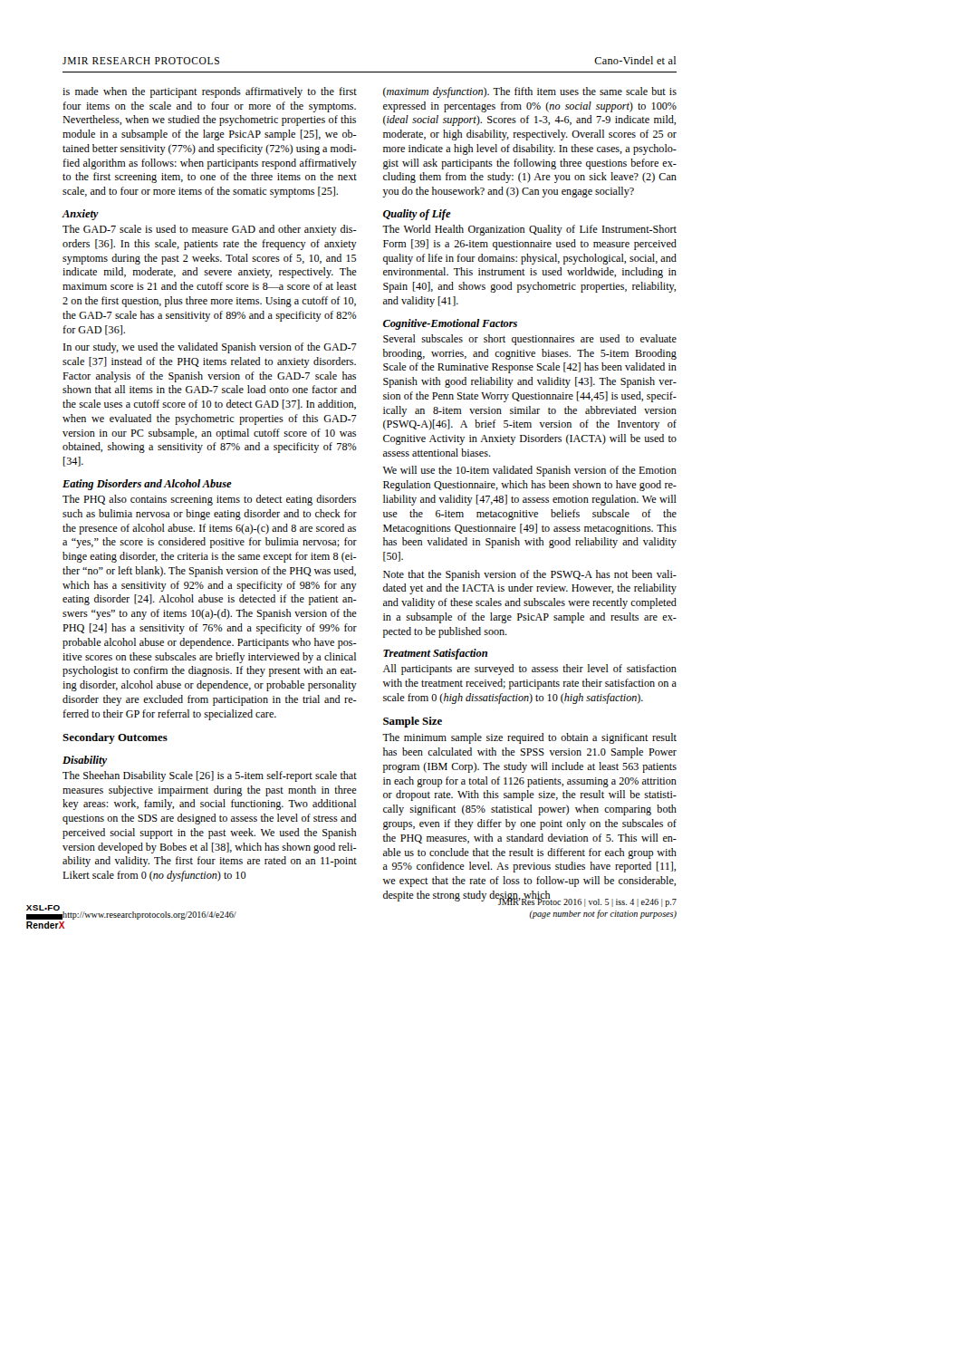JMIR RESEARCH PROTOCOLS
Cano-Vindel et al
is made when the participant responds affirmatively to the first four items on the scale and to four or more of the symptoms. Nevertheless, when we studied the psychometric properties of this module in a subsample of the large PsicAP sample [25], we obtained better sensitivity (77%) and specificity (72%) using a modified algorithm as follows: when participants respond affirmatively to the first screening item, to one of the three items on the next scale, and to four or more items of the somatic symptoms [25].
Anxiety
The GAD-7 scale is used to measure GAD and other anxiety disorders [36]. In this scale, patients rate the frequency of anxiety symptoms during the past 2 weeks. Total scores of 5, 10, and 15 indicate mild, moderate, and severe anxiety, respectively. The maximum score is 21 and the cutoff score is 8—a score of at least 2 on the first question, plus three more items. Using a cutoff of 10, the GAD-7 scale has a sensitivity of 89% and a specificity of 82% for GAD [36].
In our study, we used the validated Spanish version of the GAD-7 scale [37] instead of the PHQ items related to anxiety disorders. Factor analysis of the Spanish version of the GAD-7 scale has shown that all items in the GAD-7 scale load onto one factor and the scale uses a cutoff score of 10 to detect GAD [37]. In addition, when we evaluated the psychometric properties of this GAD-7 version in our PC subsample, an optimal cutoff score of 10 was obtained, showing a sensitivity of 87% and a specificity of 78% [34].
Eating Disorders and Alcohol Abuse
The PHQ also contains screening items to detect eating disorders such as bulimia nervosa or binge eating disorder and to check for the presence of alcohol abuse. If items 6(a)-(c) and 8 are scored as a “yes,” the score is considered positive for bulimia nervosa; for binge eating disorder, the criteria is the same except for item 8 (either “no” or left blank). The Spanish version of the PHQ was used, which has a sensitivity of 92% and a specificity of 98% for any eating disorder [24]. Alcohol abuse is detected if the patient answers “yes” to any of items 10(a)-(d). The Spanish version of the PHQ [24] has a sensitivity of 76% and a specificity of 99% for probable alcohol abuse or dependence. Participants who have positive scores on these subscales are briefly interviewed by a clinical psychologist to confirm the diagnosis. If they present with an eating disorder, alcohol abuse or dependence, or probable personality disorder they are excluded from participation in the trial and referred to their GP for referral to specialized care.
Secondary Outcomes
Disability
The Sheehan Disability Scale [26] is a 5-item self-report scale that measures subjective impairment during the past month in three key areas: work, family, and social functioning. Two additional questions on the SDS are designed to assess the level of stress and perceived social support in the past week. We used the Spanish version developed by Bobes et al [38], which has shown good reliability and validity. The first four items are rated on an 11-point Likert scale from 0 (no dysfunction) to 10
(maximum dysfunction). The fifth item uses the same scale but is expressed in percentages from 0% (no social support) to 100% (ideal social support). Scores of 1-3, 4-6, and 7-9 indicate mild, moderate, or high disability, respectively. Overall scores of 25 or more indicate a high level of disability. In these cases, a psychologist will ask participants the following three questions before excluding them from the study: (1) Are you on sick leave? (2) Can you do the housework? and (3) Can you engage socially?
Quality of Life
The World Health Organization Quality of Life Instrument-Short Form [39] is a 26-item questionnaire used to measure perceived quality of life in four domains: physical, psychological, social, and environmental. This instrument is used worldwide, including in Spain [40], and shows good psychometric properties, reliability, and validity [41].
Cognitive-Emotional Factors
Several subscales or short questionnaires are used to evaluate brooding, worries, and cognitive biases. The 5-item Brooding Scale of the Ruminative Response Scale [42] has been validated in Spanish with good reliability and validity [43]. The Spanish version of the Penn State Worry Questionnaire [44,45] is used, specifically an 8-item version similar to the abbreviated version (PSWQ-A)[46]. A brief 5-item version of the Inventory of Cognitive Activity in Anxiety Disorders (IACTA) will be used to assess attentional biases.
We will use the 10-item validated Spanish version of the Emotion Regulation Questionnaire, which has been shown to have good reliability and validity [47,48] to assess emotion regulation. We will use the 6-item metacognitive beliefs subscale of the Metacognitions Questionnaire [49] to assess metacognitions. This has been validated in Spanish with good reliability and validity [50].
Note that the Spanish version of the PSWQ-A has not been validated yet and the IACTA is under review. However, the reliability and validity of these scales and subscales were recently completed in a subsample of the large PsicAP sample and results are expected to be published soon.
Treatment Satisfaction
All participants are surveyed to assess their level of satisfaction with the treatment received; participants rate their satisfaction on a scale from 0 (high dissatisfaction) to 10 (high satisfaction).
Sample Size
The minimum sample size required to obtain a significant result has been calculated with the SPSS version 21.0 Sample Power program (IBM Corp). The study will include at least 563 patients in each group for a total of 1126 patients, assuming a 20% attrition or dropout rate. With this sample size, the result will be statistically significant (85% statistical power) when comparing both groups, even if they differ by one point only on the subscales of the PHQ measures, with a standard deviation of 5. This will enable us to conclude that the result is different for each group with a 95% confidence level. As previous studies have reported [11], we expect that the rate of loss to follow-up will be considerable, despite the strong study design, which
http://www.researchprotocols.org/2016/4/e246/
JMIR Res Protoc 2016 | vol. 5 | iss. 4 | e246 | p.7
(page number not for citation purposes)
XSL•FO
RenderX